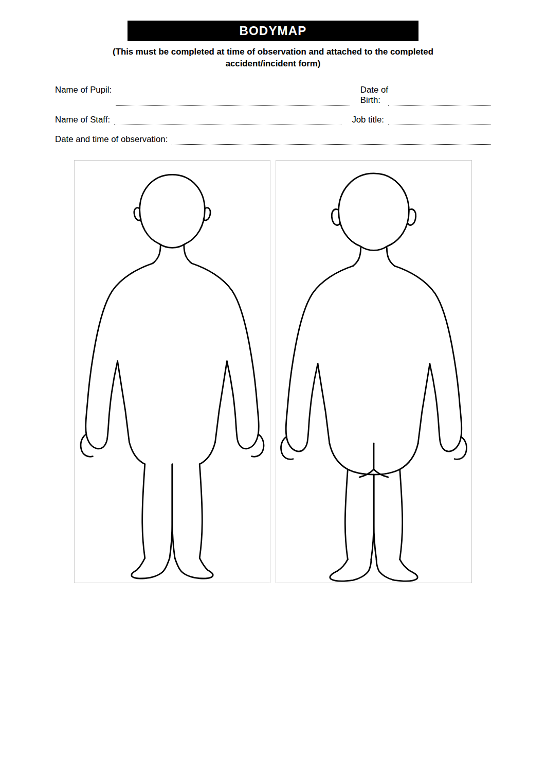BODYMAP
(This must be completed at time of observation and attached to the completed accident/incident form)
Name of Pupil: Date of Birth:
Name of Staff: Job title:
Date and time of observation: